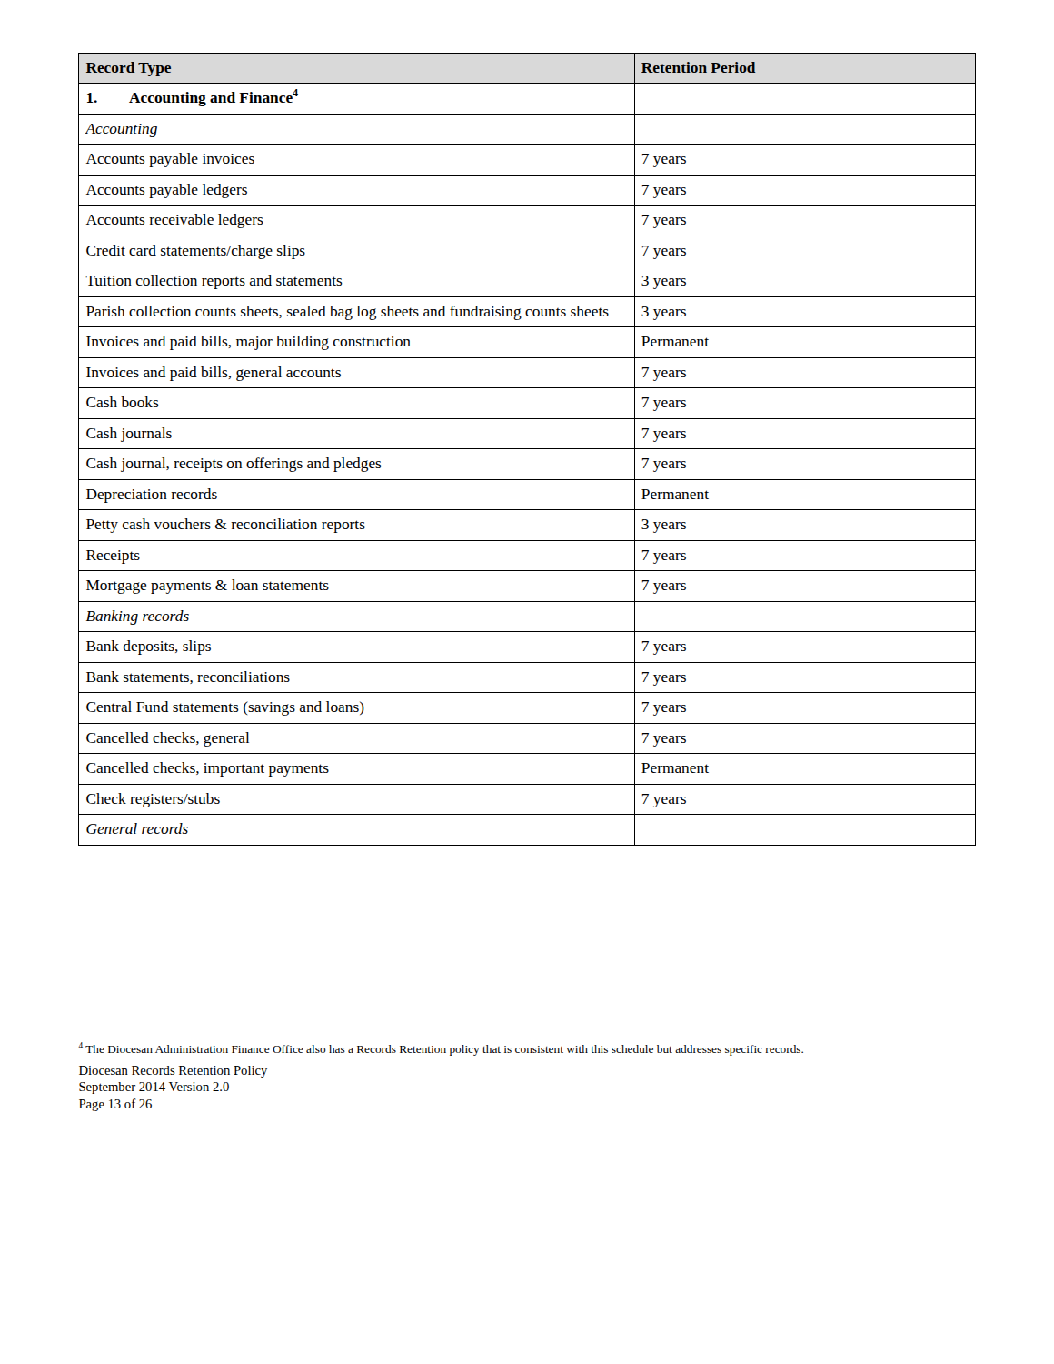| Record Type | Retention Period |
| --- | --- |
| 1. Accounting and Finance 4 | |
| Accounting | |
| Accounts payable invoices | 7 years |
| Accounts payable ledgers | 7 years |
| Accounts receivable ledgers | 7 years |
| Credit card statements/charge slips | 7 years |
| Tuition collection reports and statements | 3 years |
| Parish collection counts sheets, sealed bag log sheets and fundraising counts sheets | 3 years |
| Invoices and paid bills, major building construction | Permanent |
| Invoices and paid bills, general accounts | 7 years |
| Cash books | 7 years |
| Cash journals | 7 years |
| Cash journal, receipts on offerings and pledges | 7 years |
| Depreciation records | Permanent |
| Petty cash vouchers & reconciliation reports | 3 years |
| Receipts | 7 years |
| Mortgage payments & loan statements | 7 years |
| Banking records | |
| Bank deposits, slips | 7 years |
| Bank statements, reconciliations | 7 years |
| Central Fund statements (savings and loans) | 7 years |
| Cancelled checks, general | 7 years |
| Cancelled checks, important payments | Permanent |
| Check registers/stubs | 7 years |
| General records | |
4 The Diocesan Administration Finance Office also has a Records Retention policy that is consistent with this schedule but addresses specific records.
Diocesan Records Retention Policy
September 2014 Version 2.0
Page 13 of 26